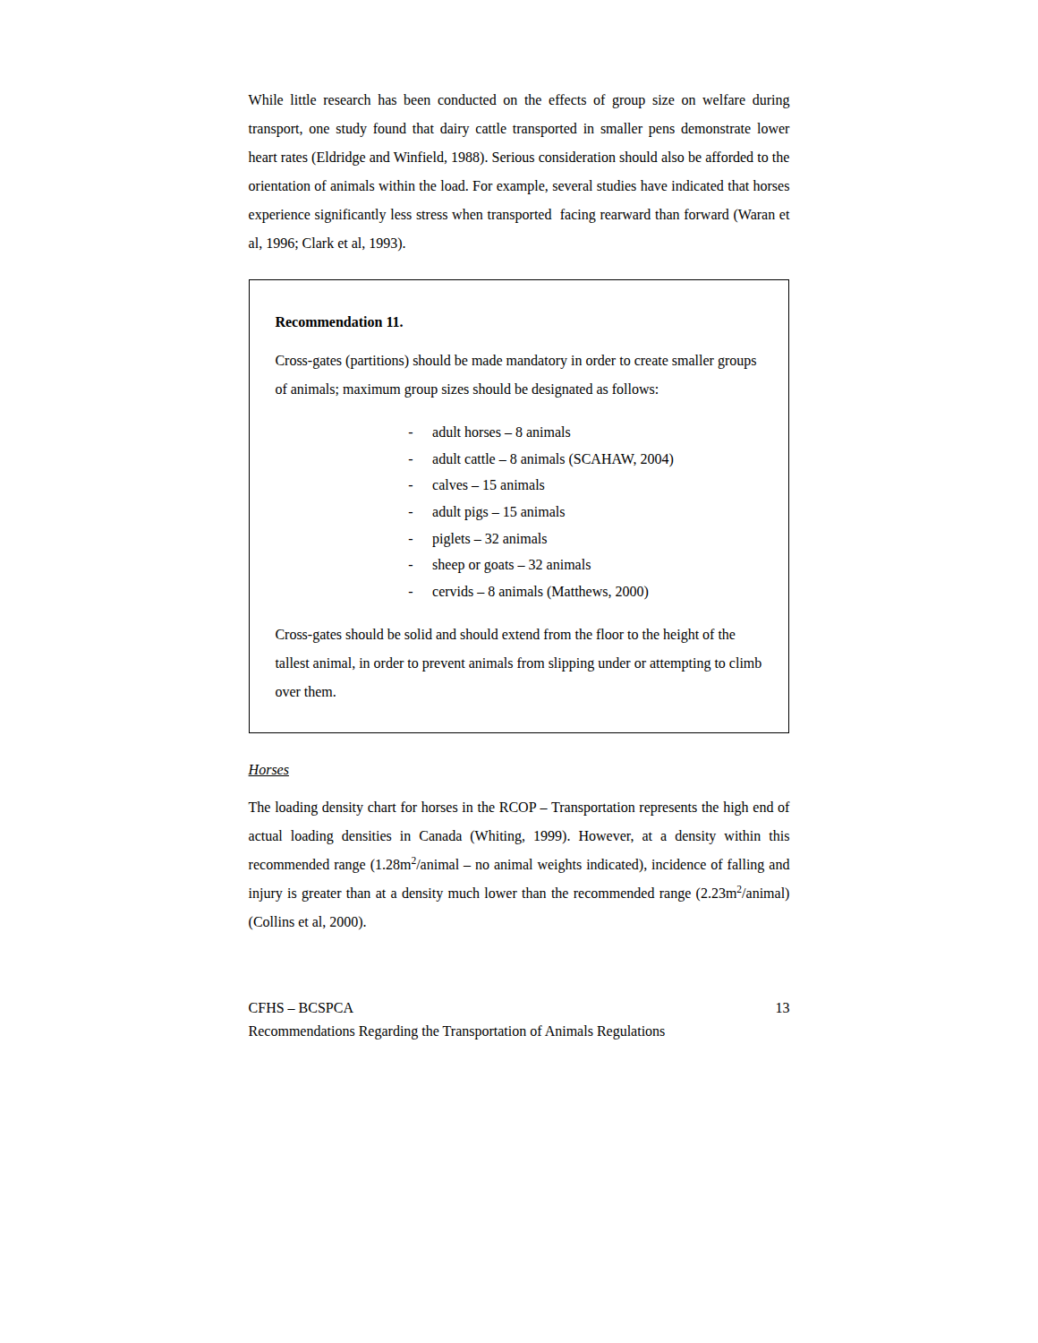While little research has been conducted on the effects of group size on welfare during transport, one study found that dairy cattle transported in smaller pens demonstrate lower heart rates (Eldridge and Winfield, 1988). Serious consideration should also be afforded to the orientation of animals within the load. For example, several studies have indicated that horses experience significantly less stress when transported facing rearward than forward (Waran et al, 1996; Clark et al, 1993).
Recommendation 11.
Cross-gates (partitions) should be made mandatory in order to create smaller groups of animals; maximum group sizes should be designated as follows:
adult horses – 8 animals
adult cattle – 8 animals (SCAHAW, 2004)
calves – 15 animals
adult pigs – 15 animals
piglets – 32 animals
sheep or goats – 32 animals
cervids – 8 animals (Matthews, 2000)
Cross-gates should be solid and should extend from the floor to the height of the tallest animal, in order to prevent animals from slipping under or attempting to climb over them.
Horses
The loading density chart for horses in the RCOP – Transportation represents the high end of actual loading densities in Canada (Whiting, 1999). However, at a density within this recommended range (1.28m2/animal – no animal weights indicated), incidence of falling and injury is greater than at a density much lower than the recommended range (2.23m2/animal) (Collins et al, 2000).
CFHS – BCSPCA
Recommendations Regarding the Transportation of Animals Regulations
13